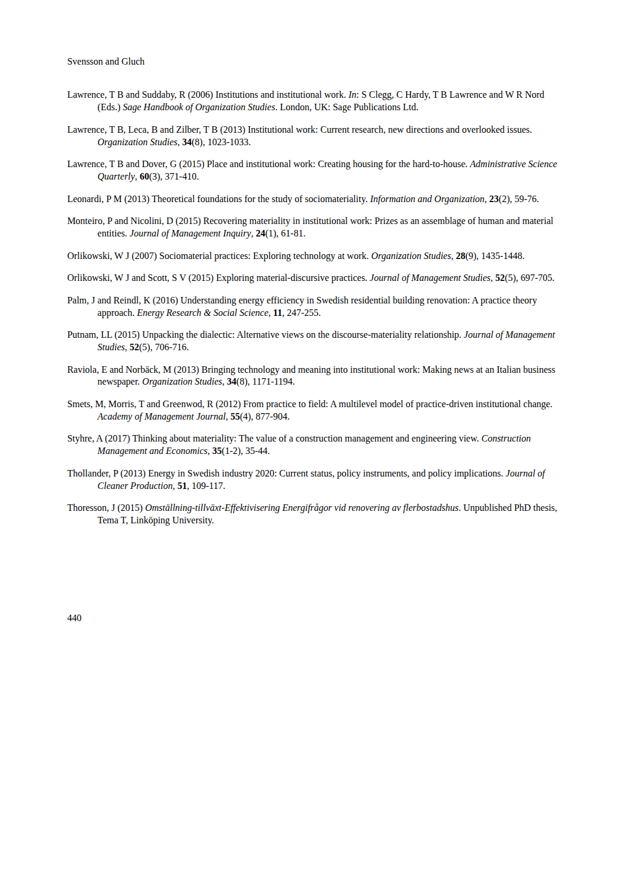Svensson and Gluch
Lawrence, T B and Suddaby, R (2006) Institutions and institutional work. In: S Clegg, C Hardy, T B Lawrence and W R Nord (Eds.) Sage Handbook of Organization Studies. London, UK: Sage Publications Ltd.
Lawrence, T B, Leca, B and Zilber, T B (2013) Institutional work: Current research, new directions and overlooked issues. Organization Studies, 34(8), 1023-1033.
Lawrence, T B and Dover, G (2015) Place and institutional work: Creating housing for the hard-to-house. Administrative Science Quarterly, 60(3), 371-410.
Leonardi, P M (2013) Theoretical foundations for the study of sociomateriality. Information and Organization, 23(2), 59-76.
Monteiro, P and Nicolini, D (2015) Recovering materiality in institutional work: Prizes as an assemblage of human and material entities. Journal of Management Inquiry, 24(1), 61-81.
Orlikowski, W J (2007) Sociomaterial practices: Exploring technology at work. Organization Studies, 28(9), 1435-1448.
Orlikowski, W J and Scott, S V (2015) Exploring material-discursive practices. Journal of Management Studies, 52(5), 697-705.
Palm, J and Reindl, K (2016) Understanding energy efficiency in Swedish residential building renovation: A practice theory approach. Energy Research & Social Science, 11, 247-255.
Putnam, LL (2015) Unpacking the dialectic: Alternative views on the discourse-materiality relationship. Journal of Management Studies, 52(5), 706-716.
Raviola, E and Norbäck, M (2013) Bringing technology and meaning into institutional work: Making news at an Italian business newspaper. Organization Studies, 34(8), 1171-1194.
Smets, M, Morris, T and Greenwod, R (2012) From practice to field: A multilevel model of practice-driven institutional change. Academy of Management Journal, 55(4), 877-904.
Styhre, A (2017) Thinking about materiality: The value of a construction management and engineering view. Construction Management and Economics, 35(1-2), 35-44.
Thollander, P (2013) Energy in Swedish industry 2020: Current status, policy instruments, and policy implications. Journal of Cleaner Production, 51, 109-117.
Thoresson, J (2015) Omställning-tillväxt-Effektivisering Energifrågor vid renovering av flerbostadshus. Unpublished PhD thesis, Tema T, Linköping University.
440